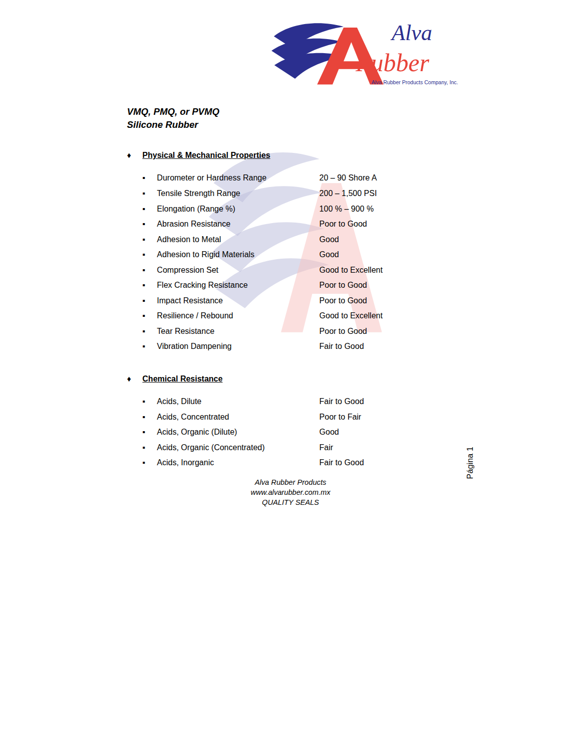Alva Rubber Alva Rubber Products Company, Inc.
VMQ, PMQ, or PVMQ Silicone Rubber
♦Physical & Mechanical Properties
| ▪ | Durometer or Hardness Range | 20 – 90 Shore A |
| ▪ | Tensile Strength Range | 200 – 1,500 PSI |
| ▪ | Elongation (Range %) | 100 % – 900 % |
| ▪ | Abrasion Resistance | Poor to Good |
| ▪ | Adhesion to Metal | Good |
| ▪ | Adhesion to Rigid Materials | Good |
| ▪ | Compression Set | Good to Excellent |
| ▪ | Flex Cracking Resistance | Poor to Good |
| ▪ | Impact Resistance | Poor to Good |
| ▪ | Resilience / Rebound | Good to Excellent |
| ▪ | Tear Resistance | Poor to Good |
| ▪ | Vibration Dampening | Fair to Good |
♦Chemical Resistance
| ▪ | Acids, Dilute | Fair to Good |
| ▪ | Acids, Concentrated | Poor to Fair |
| ▪ | Acids, Organic (Dilute) | Good |
| ▪ | Acids, Organic (Concentrated) | Fair |
| ▪ | Acids, Inorganic | Fair to Good |
Página 1
Alva Rubber Products
www.alvarubber.com.mx
QUALITY SEALS